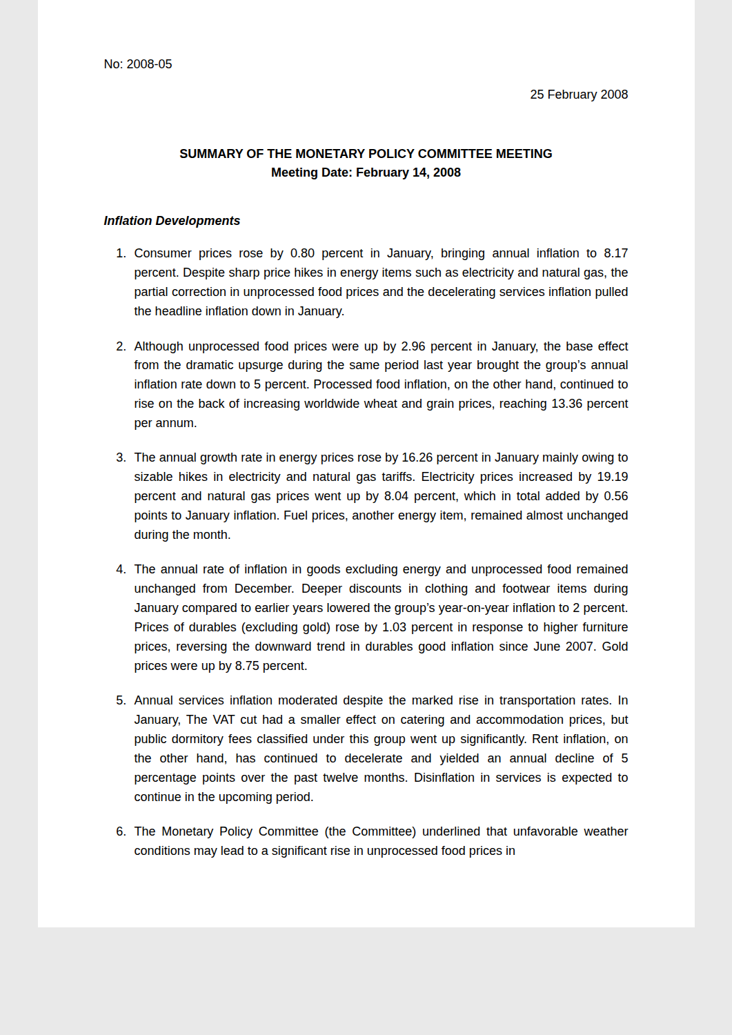No: 2008-05
25 February 2008
SUMMARY OF THE MONETARY POLICY COMMITTEE MEETING Meeting Date: February 14, 2008
Inflation Developments
Consumer prices rose by 0.80 percent in January, bringing annual inflation to 8.17 percent. Despite sharp price hikes in energy items such as electricity and natural gas, the partial correction in unprocessed food prices and the decelerating services inflation pulled the headline inflation down in January.
Although unprocessed food prices were up by 2.96 percent in January, the base effect from the dramatic upsurge during the same period last year brought the group’s annual inflation rate down to 5 percent. Processed food inflation, on the other hand, continued to rise on the back of increasing worldwide wheat and grain prices, reaching 13.36 percent per annum.
The annual growth rate in energy prices rose by 16.26 percent in January mainly owing to sizable hikes in electricity and natural gas tariffs. Electricity prices increased by 19.19 percent and natural gas prices went up by 8.04 percent, which in total added by 0.56 points to January inflation. Fuel prices, another energy item, remained almost unchanged during the month.
The annual rate of inflation in goods excluding energy and unprocessed food remained unchanged from December. Deeper discounts in clothing and footwear items during January compared to earlier years lowered the group’s year-on-year inflation to 2 percent. Prices of durables (excluding gold) rose by 1.03 percent in response to higher furniture prices, reversing the downward trend in durables good inflation since June 2007. Gold prices were up by 8.75 percent.
Annual services inflation moderated despite the marked rise in transportation rates. In January, The VAT cut had a smaller effect on catering and accommodation prices, but public dormitory fees classified under this group went up significantly. Rent inflation, on the other hand, has continued to decelerate and yielded an annual decline of 5 percentage points over the past twelve months. Disinflation in services is expected to continue in the upcoming period.
The Monetary Policy Committee (the Committee) underlined that unfavorable weather conditions may lead to a significant rise in unprocessed food prices in